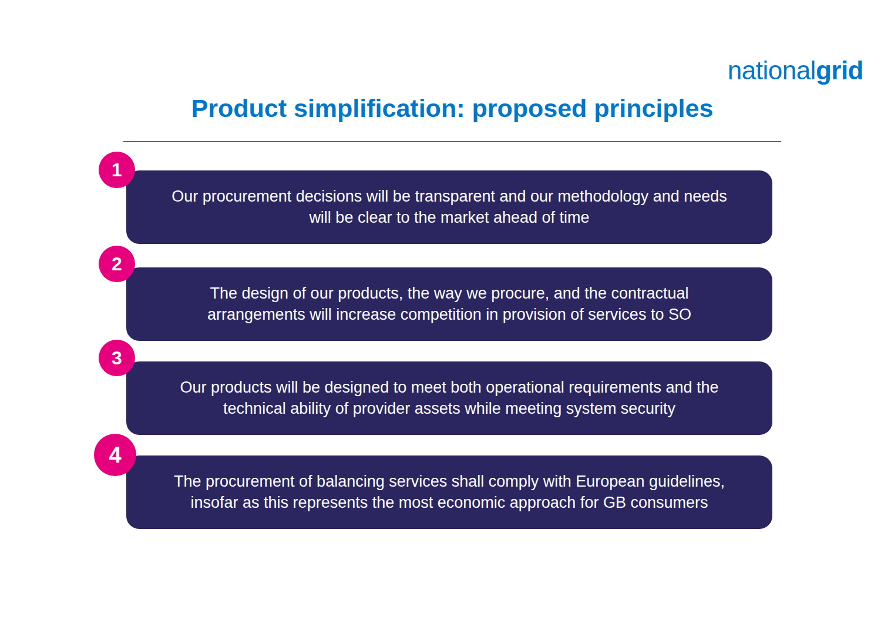nationalgrid
Product simplification: proposed principles
1
Our procurement decisions will be transparent and our methodology and needs will be clear to the market ahead of time
2
The design of our products, the way we procure, and the contractual arrangements will increase competition in provision of services to SO
3
Our products will be designed to meet both operational requirements and the technical ability of provider assets while meeting system security
4
The procurement of balancing services shall comply with European guidelines, insofar as this represents the most economic approach for GB consumers